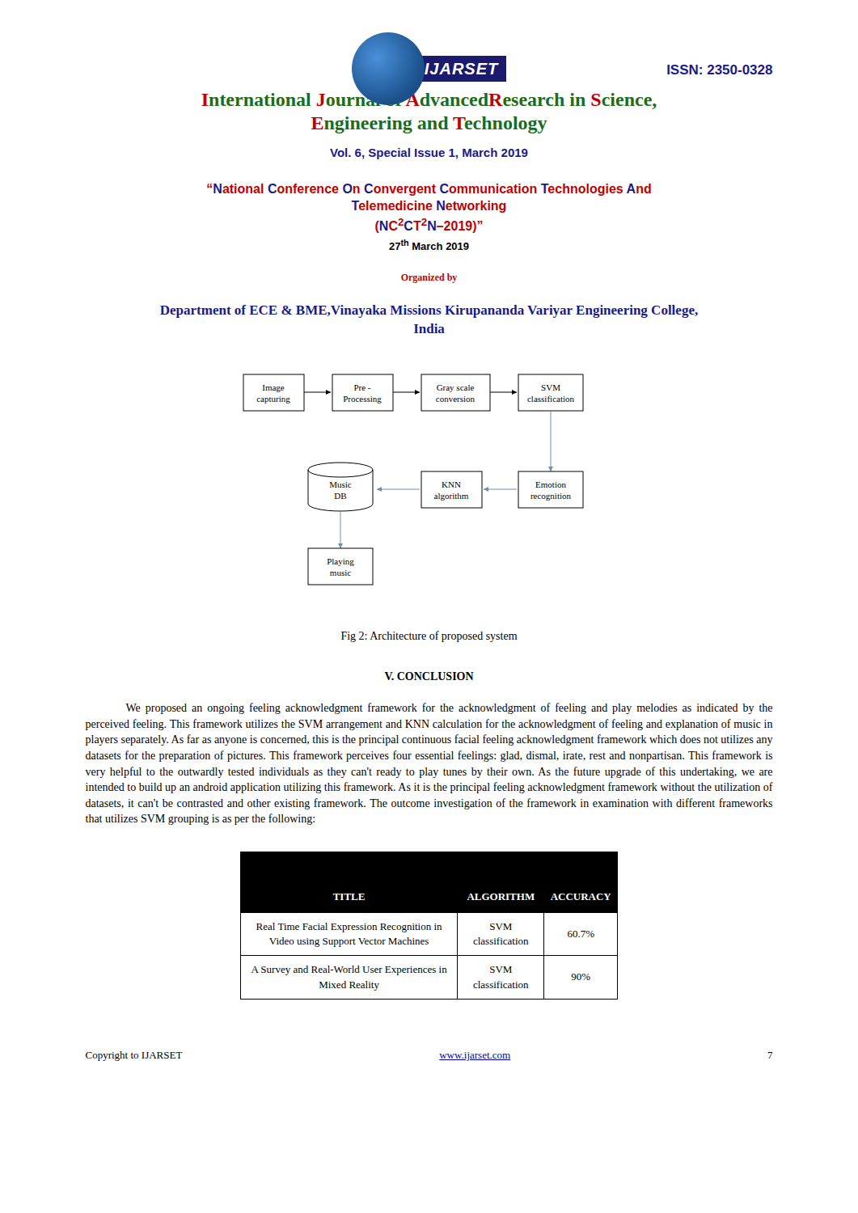IJARSET
ISSN: 2350-0328
International Journal of AdvancedResearch in Science,
Engineering and Technology
Vol. 6, Special Issue 1, March 2019
“National Conference On Convergent Communication Technologies And
Telemedicine Networking
(NC2CT2N–2019)”
27th March 2019
Organized by
Department of ECE & BME,Vinayaka Missions Kirupananda Variyar Engineering College,
India
Image capturing Pre - Processing Gray scale conversion SVM classification Emotion recognition KNN algorithm Music DB Playing music
Fig 2: Architecture of proposed system
V. CONCLUSION
We proposed an ongoing feeling acknowledgment framework for the acknowledgment of feeling and play melodies as indicated by the perceived feeling. This framework utilizes the SVM arrangement and KNN calculation for the acknowledgment of feeling and explanation of music in players separately. As far as anyone is concerned, this is the principal continuous facial feeling acknowledgment framework which does not utilizes any datasets for the preparation of pictures. This framework perceives four essential feelings: glad, dismal, irate, rest and nonpartisan. This framework is very helpful to the outwardly tested individuals as they can't ready to play tunes by their own. As the future upgrade of this undertaking, we are intended to build up an android application utilizing this framework. As it is the principal feeling acknowledgment framework without the utilization of datasets, it can't be contrasted and other existing framework. The outcome investigation of the framework in examination with different frameworks that utilizes SVM grouping is as per the following:
| TITLE | ALGORITHM | ACCURACY |
| --- | --- | --- |
| Real Time Facial Expression Recognition in Video using Support Vector Machines | SVM classification | 60.7% |
| A Survey and Real-World User Experiences in Mixed Reality | SVM classification | 90% |
Copyright to IJARSET www.ijarset.com 7